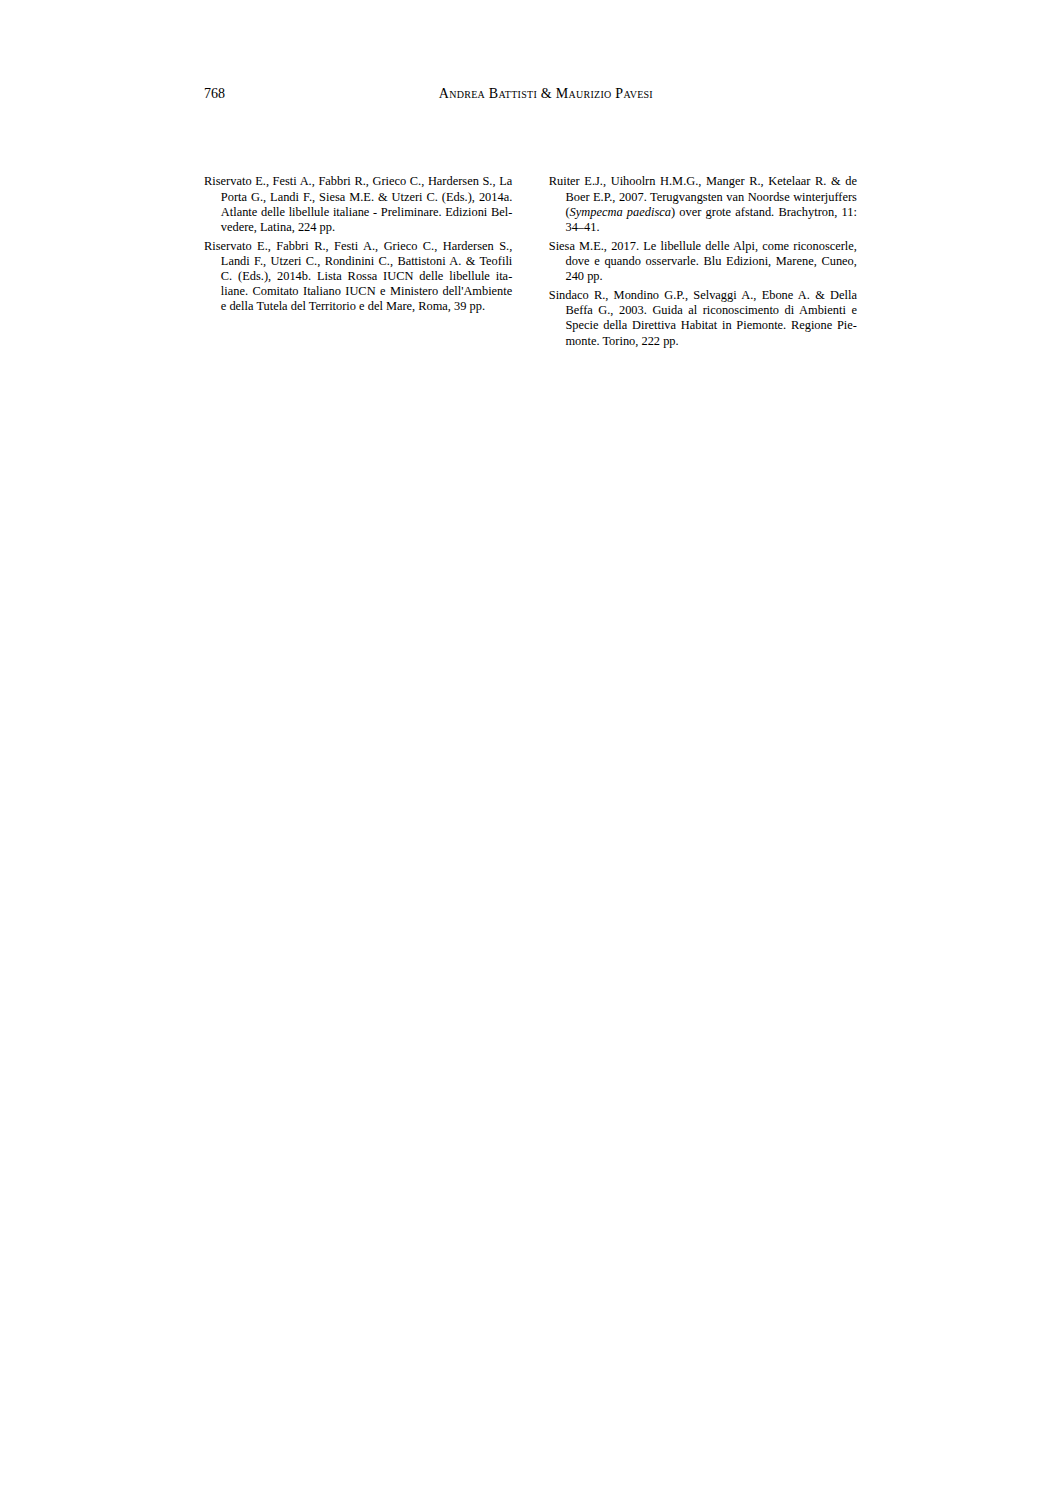768 Andrea Battisti & Maurizio Pavesi
Riservato E., Festi A., Fabbri R., Grieco C., Hardersen S., La Porta G., Landi F., Siesa M.E. & Utzeri C. (Eds.), 2014a. Atlante delle libellule italiane - Preliminare. Edizioni Belvedere, Latina, 224 pp.
Riservato E., Fabbri R., Festi A., Grieco C., Hardersen S., Landi F., Utzeri C., Rondinini C., Battistoni A. & Teofili C. (Eds.), 2014b. Lista Rossa IUCN delle libellule italiane. Comitato Italiano IUCN e Ministero dell'Ambiente e della Tutela del Territorio e del Mare, Roma, 39 pp.
Ruiter E.J., Uihoolrn H.M.G., Manger R., Ketelaar R. & de Boer E.P., 2007. Terugvangsten van Noordse winterjuffers (Sympecma paedisca) over grote afstand. Brachytron, 11: 34–41.
Siesa M.E., 2017. Le libellule delle Alpi, come riconoscerle, dove e quando osservarle. Blu Edizioni, Marene, Cuneo, 240 pp.
Sindaco R., Mondino G.P., Selvaggi A., Ebone A. & Della Beffa G., 2003. Guida al riconoscimento di Ambienti e Specie della Direttiva Habitat in Piemonte. Regione Piemonte. Torino, 222 pp.